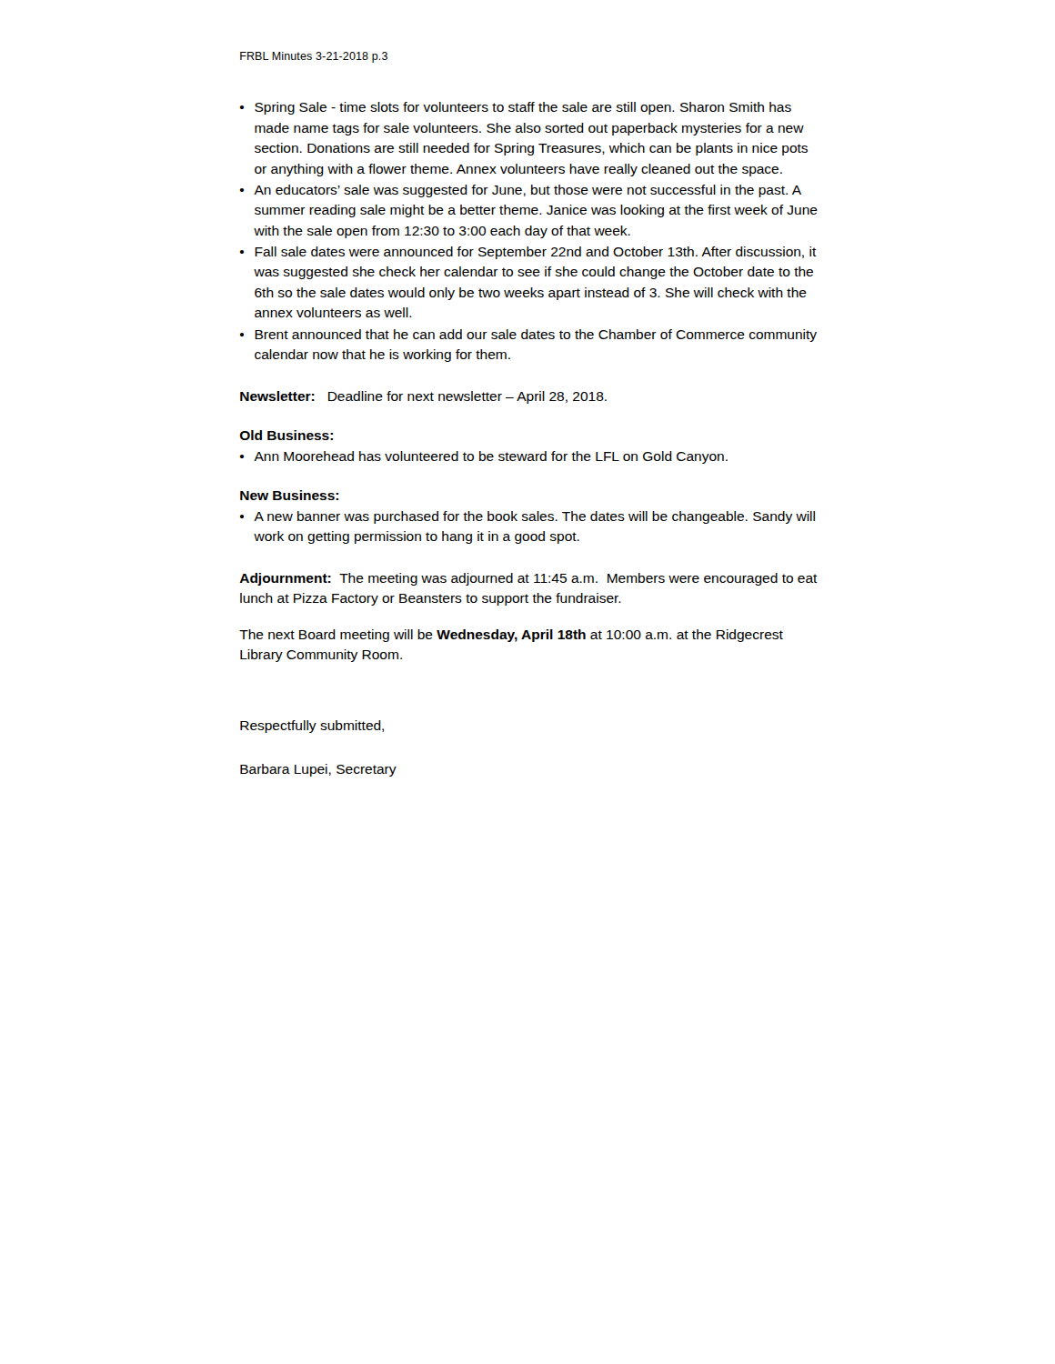FRBL Minutes 3-21-2018 p.3
Spring Sale - time slots for volunteers to staff the sale are still open. Sharon Smith has made name tags for sale volunteers. She also sorted out paperback mysteries for a new section. Donations are still needed for Spring Treasures, which can be plants in nice pots or anything with a flower theme. Annex volunteers have really cleaned out the space.
An educators’ sale was suggested for June, but those were not successful in the past. A summer reading sale might be a better theme. Janice was looking at the first week of June with the sale open from 12:30 to 3:00 each day of that week.
Fall sale dates were announced for September 22nd and October 13th. After discussion, it was suggested she check her calendar to see if she could change the October date to the 6th so the sale dates would only be two weeks apart instead of 3. She will check with the annex volunteers as well.
Brent announced that he can add our sale dates to the Chamber of Commerce community calendar now that he is working for them.
Newsletter: Deadline for next newsletter – April 28, 2018.
Old Business:
Ann Moorehead has volunteered to be steward for the LFL on Gold Canyon.
New Business:
A new banner was purchased for the book sales. The dates will be changeable. Sandy will work on getting permission to hang it in a good spot.
Adjournment: The meeting was adjourned at 11:45 a.m. Members were encouraged to eat lunch at Pizza Factory or Beansters to support the fundraiser.
The next Board meeting will be Wednesday, April 18th at 10:00 a.m. at the Ridgecrest Library Community Room.
Respectfully submitted,
Barbara Lupei, Secretary